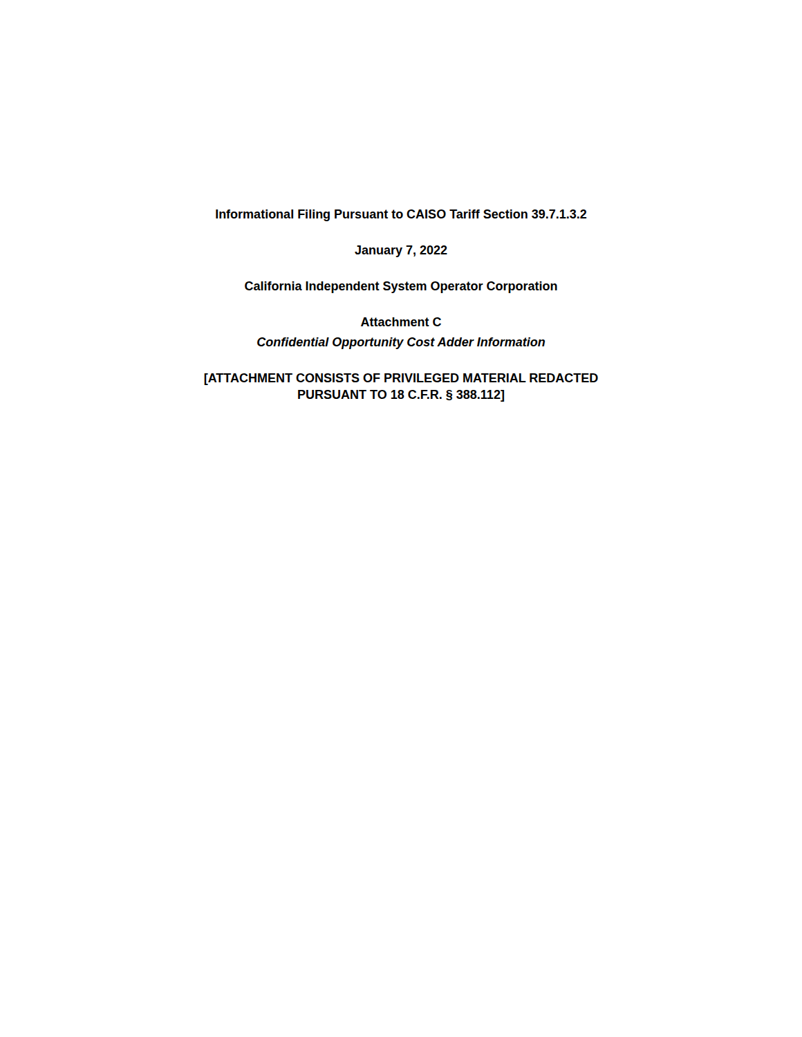Informational Filing Pursuant to CAISO Tariff Section 39.7.1.3.2
January 7, 2022
California Independent System Operator Corporation
Attachment C
Confidential Opportunity Cost Adder Information
[ATTACHMENT CONSISTS OF PRIVILEGED MATERIAL REDACTED PURSUANT TO 18 C.F.R. § 388.112]